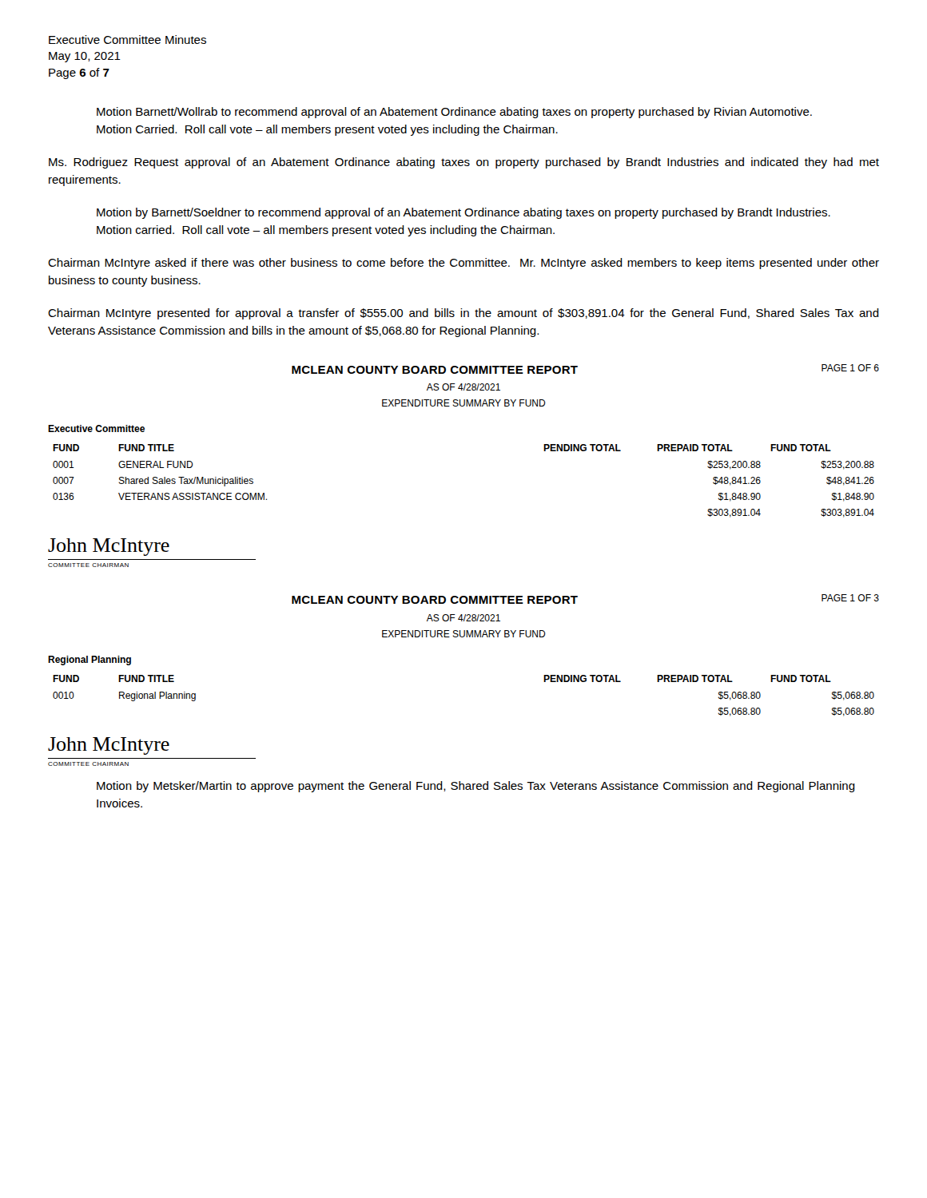Executive Committee Minutes
May 10, 2021
Page 6 of 7
Motion Barnett/Wollrab to recommend approval of an Abatement Ordinance abating taxes on property purchased by Rivian Automotive.
Motion Carried. Roll call vote – all members present voted yes including the Chairman.
Ms. Rodriguez Request approval of an Abatement Ordinance abating taxes on property purchased by Brandt Industries and indicated they had met requirements.
Motion by Barnett/Soeldner to recommend approval of an Abatement Ordinance abating taxes on property purchased by Brandt Industries.
Motion carried. Roll call vote – all members present voted yes including the Chairman.
Chairman McIntyre asked if there was other business to come before the Committee. Mr. McIntyre asked members to keep items presented under other business to county business.
Chairman McIntyre presented for approval a transfer of $555.00 and bills in the amount of $303,891.04 for the General Fund, Shared Sales Tax and Veterans Assistance Commission and bills in the amount of $5,068.80 for Regional Planning.
PAGE 1 OF 6 MCLEAN COUNTY BOARD COMMITTEE REPORT
AS OF 4/28/2021
EXPENDITURE SUMMARY BY FUND
Executive Committee
| FUND | FUND TITLE | PENDING TOTAL | PREPAID TOTAL | FUND TOTAL |
| --- | --- | --- | --- | --- |
| 0001 | GENERAL FUND | | $253,200.88 | $253,200.88 |
| 0007 | Shared Sales Tax/Municipalities | | $48,841.26 | $48,841.26 |
| 0136 | VETERANS ASSISTANCE COMM. | | $1,848.90 | $1,848.90 |
| | | | $303,891.04 | $303,891.04 |
John McIntyre
COMMITTEE CHAIRMAN
PAGE 1 OF 3 MCLEAN COUNTY BOARD COMMITTEE REPORT
AS OF 4/28/2021
EXPENDITURE SUMMARY BY FUND
Regional Planning
| FUND | FUND TITLE | PENDING TOTAL | PREPAID TOTAL | FUND TOTAL |
| --- | --- | --- | --- | --- |
| 0010 | Regional Planning | | $5,068.80 | $5,068.80 |
| | | | $5,068.80 | $5,068.80 |
John McIntyre
COMMITTEE CHAIRMAN
Motion by Metsker/Martin to approve payment the General Fund, Shared Sales Tax Veterans Assistance Commission and Regional Planning Invoices.